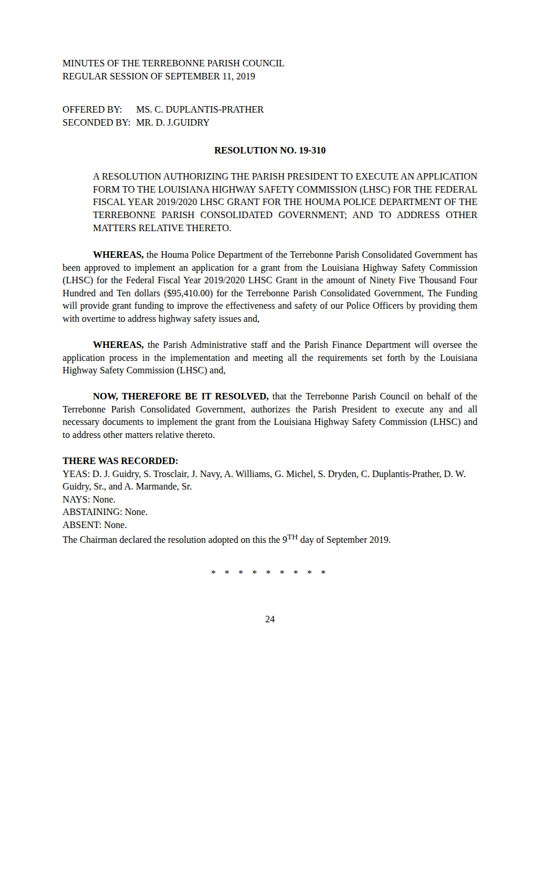Minutes of the Terrebonne Parish Council
Regular Session of September 11, 2019
| Offered by: | Ms. C. Duplantis-Prather |
| Seconded by: | Mr. D. J.Guidry |
Resolution No. 19-310
A resolution authorizing the Parish President to execute an application form to the Louisiana Highway Safety Commission (LHSC) for the Federal Fiscal Year 2019/2020 LHSC Grant for the Houma Police Department of the Terrebonne Parish Consolidated Government; and to address other matters relative thereto.
WHEREAS, the Houma Police Department of the Terrebonne Parish Consolidated Government has been approved to implement an application for a grant from the Louisiana Highway Safety Commission (LHSC) for the Federal Fiscal Year 2019/2020 LHSC Grant in the amount of Ninety Five Thousand Four Hundred and Ten dollars ($95,410.00) for the Terrebonne Parish Consolidated Government, The Funding will provide grant funding to improve the effectiveness and safety of our Police Officers by providing them with overtime to address highway safety issues and,
WHEREAS, the Parish Administrative staff and the Parish Finance Department will oversee the application process in the implementation and meeting all the requirements set forth by the Louisiana Highway Safety Commission (LHSC) and,
NOW, THEREFORE BE IT RESOLVED, that the Terrebonne Parish Council on behalf of the Terrebonne Parish Consolidated Government, authorizes the Parish President to execute any and all necessary documents to implement the grant from the Louisiana Highway Safety Commission (LHSC) and to address other matters relative thereto.
THERE WAS RECORDED:
YEAS: D. J. Guidry, S. Trosclair, J. Navy, A. Williams, G. Michel, S. Dryden, C. Duplantis-Prather, D. W. Guidry, Sr., and A. Marmande, Sr.
NAYS: None.
ABSTAINING: None.
ABSENT: None.
The Chairman declared the resolution adopted on this the 9TH day of September 2019.
* * * * * * * * *
24